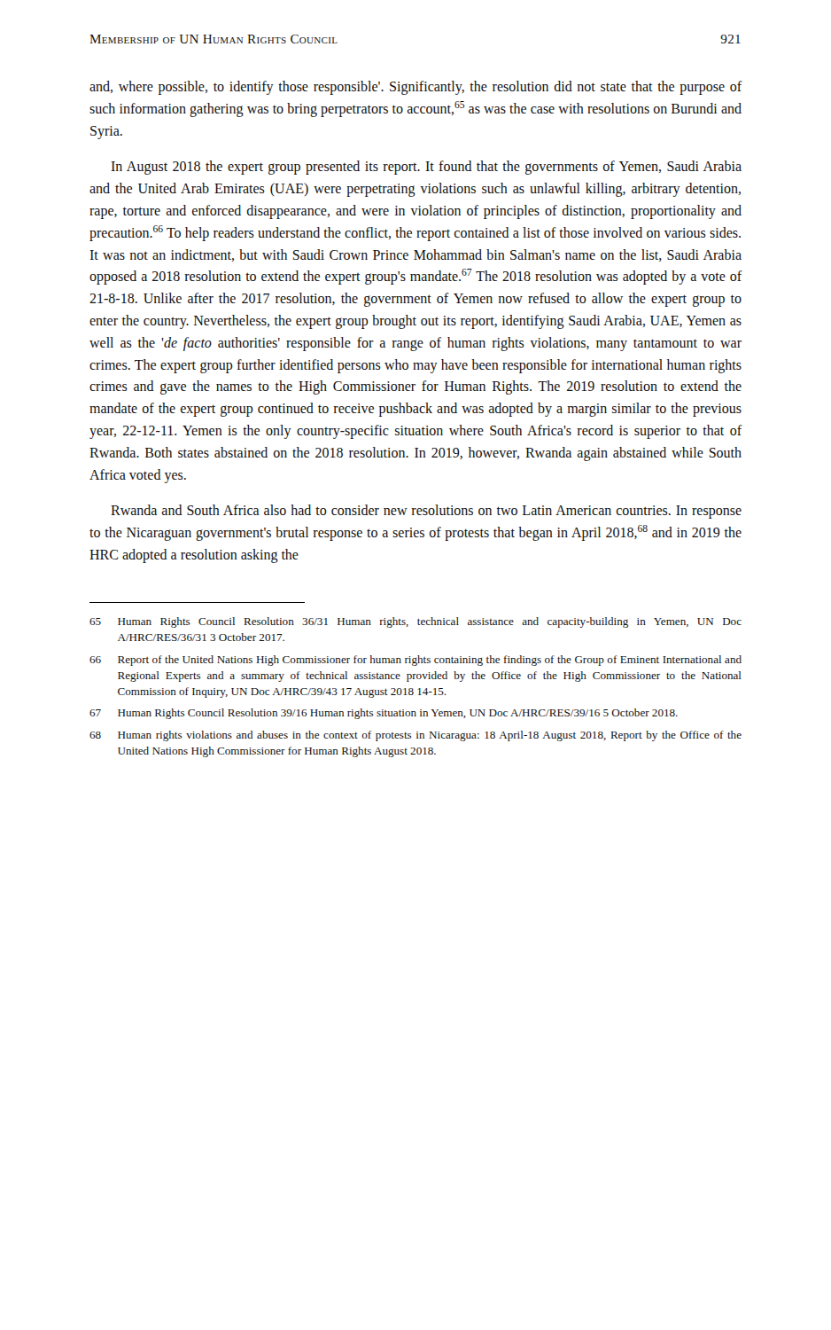Membership of UN Human Rights Council 921
and, where possible, to identify those responsible'. Significantly, the resolution did not state that the purpose of such information gathering was to bring perpetrators to account,65 as was the case with resolutions on Burundi and Syria.
In August 2018 the expert group presented its report. It found that the governments of Yemen, Saudi Arabia and the United Arab Emirates (UAE) were perpetrating violations such as unlawful killing, arbitrary detention, rape, torture and enforced disappearance, and were in violation of principles of distinction, proportionality and precaution.66 To help readers understand the conflict, the report contained a list of those involved on various sides. It was not an indictment, but with Saudi Crown Prince Mohammad bin Salman's name on the list, Saudi Arabia opposed a 2018 resolution to extend the expert group's mandate.67 The 2018 resolution was adopted by a vote of 21-8-18. Unlike after the 2017 resolution, the government of Yemen now refused to allow the expert group to enter the country. Nevertheless, the expert group brought out its report, identifying Saudi Arabia, UAE, Yemen as well as the 'de facto authorities' responsible for a range of human rights violations, many tantamount to war crimes. The expert group further identified persons who may have been responsible for international human rights crimes and gave the names to the High Commissioner for Human Rights. The 2019 resolution to extend the mandate of the expert group continued to receive pushback and was adopted by a margin similar to the previous year, 22-12-11. Yemen is the only country-specific situation where South Africa's record is superior to that of Rwanda. Both states abstained on the 2018 resolution. In 2019, however, Rwanda again abstained while South Africa voted yes.
Rwanda and South Africa also had to consider new resolutions on two Latin American countries. In response to the Nicaraguan government's brutal response to a series of protests that began in April 2018,68 and in 2019 the HRC adopted a resolution asking the
65 Human Rights Council Resolution 36/31 Human rights, technical assistance and capacity-building in Yemen, UN Doc A/HRC/RES/36/31 3 October 2017.
66 Report of the United Nations High Commissioner for human rights containing the findings of the Group of Eminent International and Regional Experts and a summary of technical assistance provided by the Office of the High Commissioner to the National Commission of Inquiry, UN Doc A/HRC/39/43 17 August 2018 14-15.
67 Human Rights Council Resolution 39/16 Human rights situation in Yemen, UN Doc A/HRC/RES/39/16 5 October 2018.
68 Human rights violations and abuses in the context of protests in Nicaragua: 18 April-18 August 2018, Report by the Office of the United Nations High Commissioner for Human Rights August 2018.